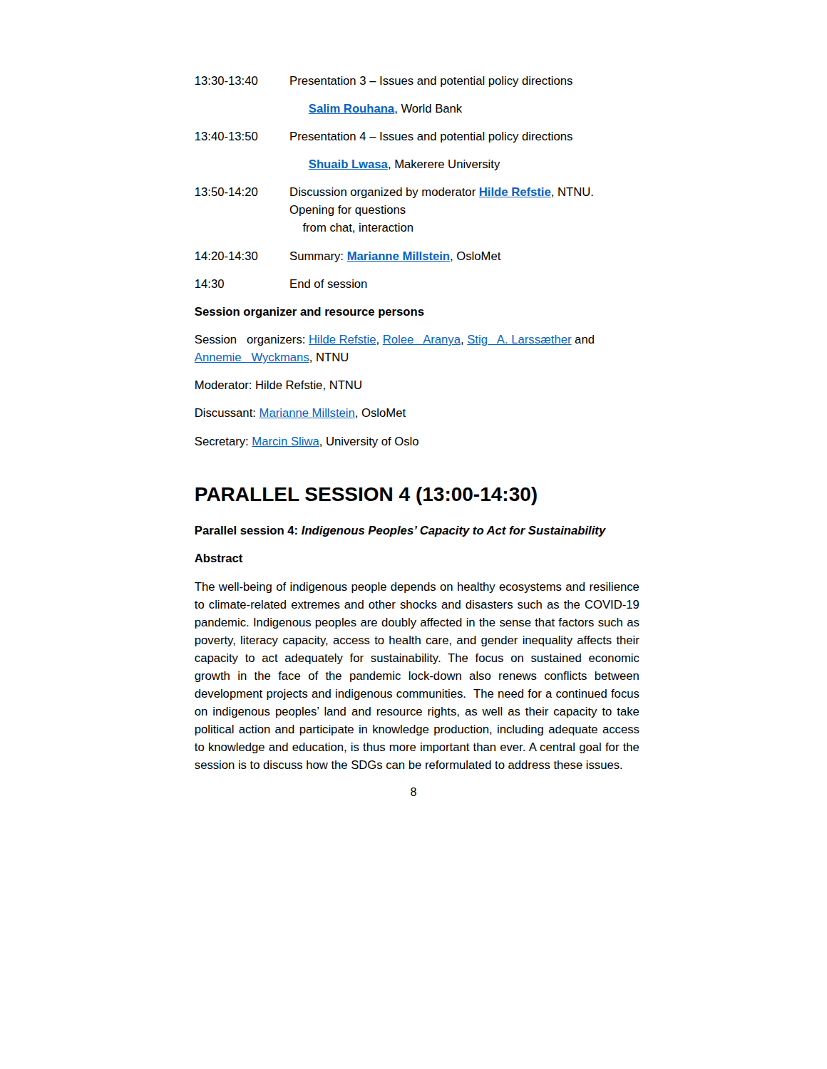13:30-13:40
Presentation 3 – Issues and potential policy directions
Salim Rouhana, World Bank
13:40-13:50
Presentation 4 – Issues and potential policy directions
Shuaib Lwasa, Makerere University
13:50-14:20
Discussion organized by moderator Hilde Refstie, NTNU. Opening for questions from chat, interaction
14:20-14:30
Summary: Marianne Millstein, OsloMet
14:30
End of session
Session organizer and resource persons
Session organizers: Hilde Refstie, Rolee Aranya, Stig A. Larssæther and Annemie Wyckmans, NTNU
Moderator: Hilde Refstie, NTNU
Discussant: Marianne Millstein, OsloMet
Secretary: Marcin Sliwa, University of Oslo
PARALLEL SESSION 4 (13:00-14:30)
Parallel session 4: Indigenous Peoples’ Capacity to Act for Sustainability
Abstract
The well-being of indigenous people depends on healthy ecosystems and resilience to climate-related extremes and other shocks and disasters such as the COVID-19 pandemic. Indigenous peoples are doubly affected in the sense that factors such as poverty, literacy capacity, access to health care, and gender inequality affects their capacity to act adequately for sustainability. The focus on sustained economic growth in the face of the pandemic lock-down also renews conflicts between development projects and indigenous communities. The need for a continued focus on indigenous peoples’ land and resource rights, as well as their capacity to take political action and participate in knowledge production, including adequate access to knowledge and education, is thus more important than ever. A central goal for the session is to discuss how the SDGs can be reformulated to address these issues.
8